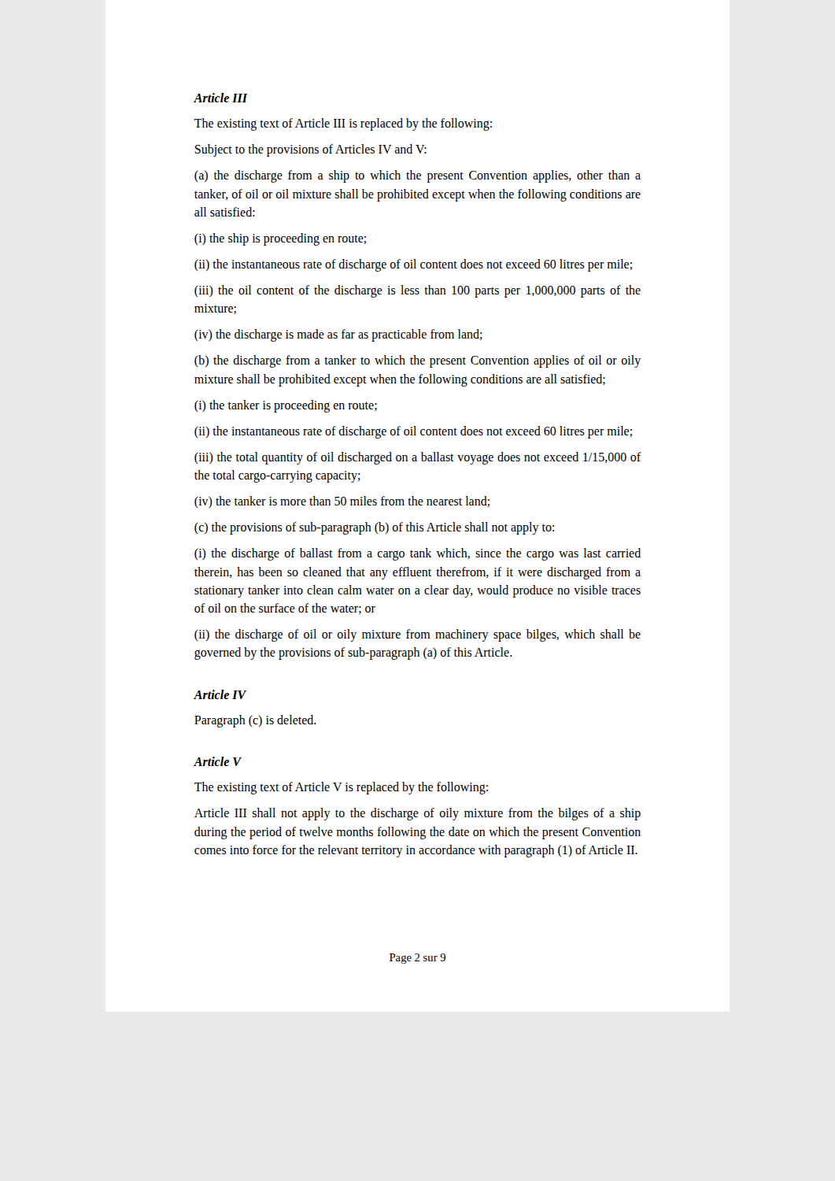Article III
The existing text of Article III is replaced by the following:
Subject to the provisions of Articles IV and V:
(a) the discharge from a ship to which the present Convention applies, other than a tanker, of oil or oil mixture shall be prohibited except when the following conditions are all satisfied:
(i) the ship is proceeding en route;
(ii) the instantaneous rate of discharge of oil content does not exceed 60 litres per mile;
(iii) the oil content of the discharge is less than 100 parts per 1,000,000 parts of the mixture;
(iv) the discharge is made as far as practicable from land;
(b) the discharge from a tanker to which the present Convention applies of oil or oily mixture shall be prohibited except when the following conditions are all satisfied;
(i) the tanker is proceeding en route;
(ii) the instantaneous rate of discharge of oil content does not exceed 60 litres per mile;
(iii) the total quantity of oil discharged on a ballast voyage does not exceed 1/15,000 of the total cargo-carrying capacity;
(iv) the tanker is more than 50 miles from the nearest land;
(c) the provisions of sub-paragraph (b) of this Article shall not apply to:
(i) the discharge of ballast from a cargo tank which, since the cargo was last carried therein, has been so cleaned that any effluent therefrom, if it were discharged from a stationary tanker into clean calm water on a clear day, would produce no visible traces of oil on the surface of the water; or
(ii) the discharge of oil or oily mixture from machinery space bilges, which shall be governed by the provisions of sub-paragraph (a) of this Article.
Article IV
Paragraph (c) is deleted.
Article V
The existing text of Article V is replaced by the following:
Article III shall not apply to the discharge of oily mixture from the bilges of a ship during the period of twelve months following the date on which the present Convention comes into force for the relevant territory in accordance with paragraph (1) of Article II.
Page 2 sur 9